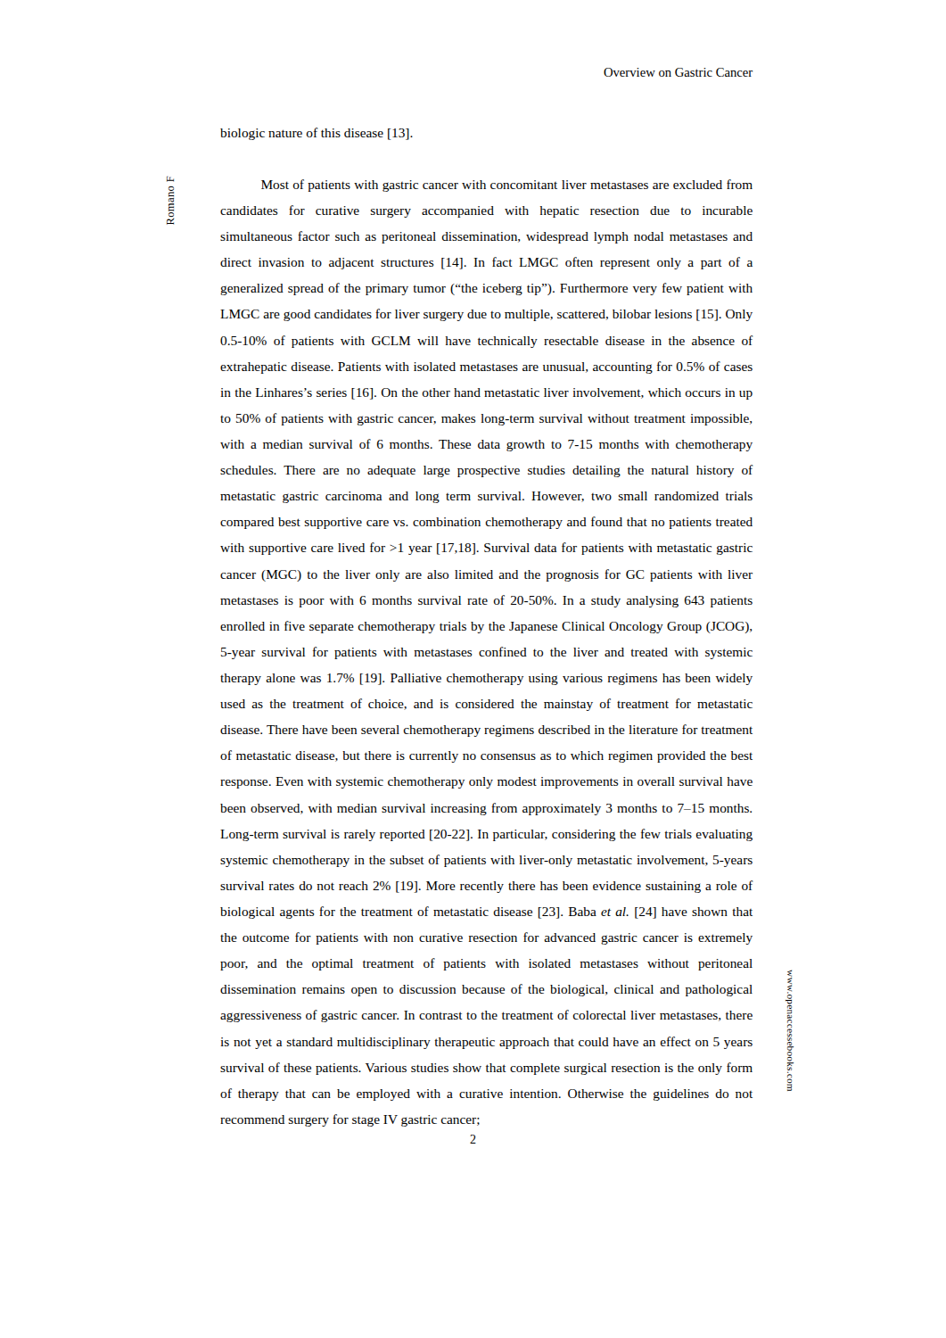Overview on Gastric Cancer
Romano F
www.openaccessebooks.com
biologic nature of this disease [13].
Most of patients with gastric cancer with concomitant liver metastases are excluded from candidates for curative surgery accompanied with hepatic resection due to incurable simultaneous factor such as peritoneal dissemination, widespread lymph nodal metastases and direct invasion to adjacent structures [14]. In fact LMGC often represent only a part of a generalized spread of the primary tumor (“the iceberg tip”). Furthermore very few patient with LMGC are good candidates for liver surgery due to multiple, scattered, bilobar lesions [15]. Only 0.5-10% of patients with GCLM will have technically resectable disease in the absence of extrahepatic disease. Patients with isolated metastases are unusual, accounting for 0.5% of cases in the Linhares’s series [16]. On the other hand metastatic liver involvement, which occurs in up to 50% of patients with gastric cancer, makes long-term survival without treatment impossible, with a median survival of 6 months. These data growth to 7-15 months with chemotherapy schedules. There are no adequate large prospective studies detailing the natural history of metastatic gastric carcinoma and long term survival. However, two small randomized trials compared best supportive care vs. combination chemotherapy and found that no patients treated with supportive care lived for >1 year [17,18]. Survival data for patients with metastatic gastric cancer (MGC) to the liver only are also limited and the prognosis for GC patients with liver metastases is poor with 6 months survival rate of 20-50%. In a study analysing 643 patients enrolled in five separate chemotherapy trials by the Japanese Clinical Oncology Group (JCOG), 5-year survival for patients with metastases confined to the liver and treated with systemic therapy alone was 1.7% [19]. Palliative chemotherapy using various regimens has been widely used as the treatment of choice, and is considered the mainstay of treatment for metastatic disease. There have been several chemotherapy regimens described in the literature for treatment of metastatic disease, but there is currently no consensus as to which regimen provided the best response. Even with systemic chemotherapy only modest improvements in overall survival have been observed, with median survival increasing from approximately 3 months to 7–15 months. Long-term survival is rarely reported [20-22]. In particular, considering the few trials evaluating systemic chemotherapy in the subset of patients with liver-only metastatic involvement, 5-years survival rates do not reach 2% [19]. More recently there has been evidence sustaining a role of biological agents for the treatment of metastatic disease [23]. Baba et al. [24] have shown that the outcome for patients with non curative resection for advanced gastric cancer is extremely poor, and the optimal treatment of patients with isolated metastases without peritoneal dissemination remains open to discussion because of the biological, clinical and pathological aggressiveness of gastric cancer. In contrast to the treatment of colorectal liver metastases, there is not yet a standard multidisciplinary therapeutic approach that could have an effect on 5 years survival of these patients. Various studies show that complete surgical resection is the only form of therapy that can be employed with a curative intention. Otherwise the guidelines do not recommend surgery for stage IV gastric cancer;
2